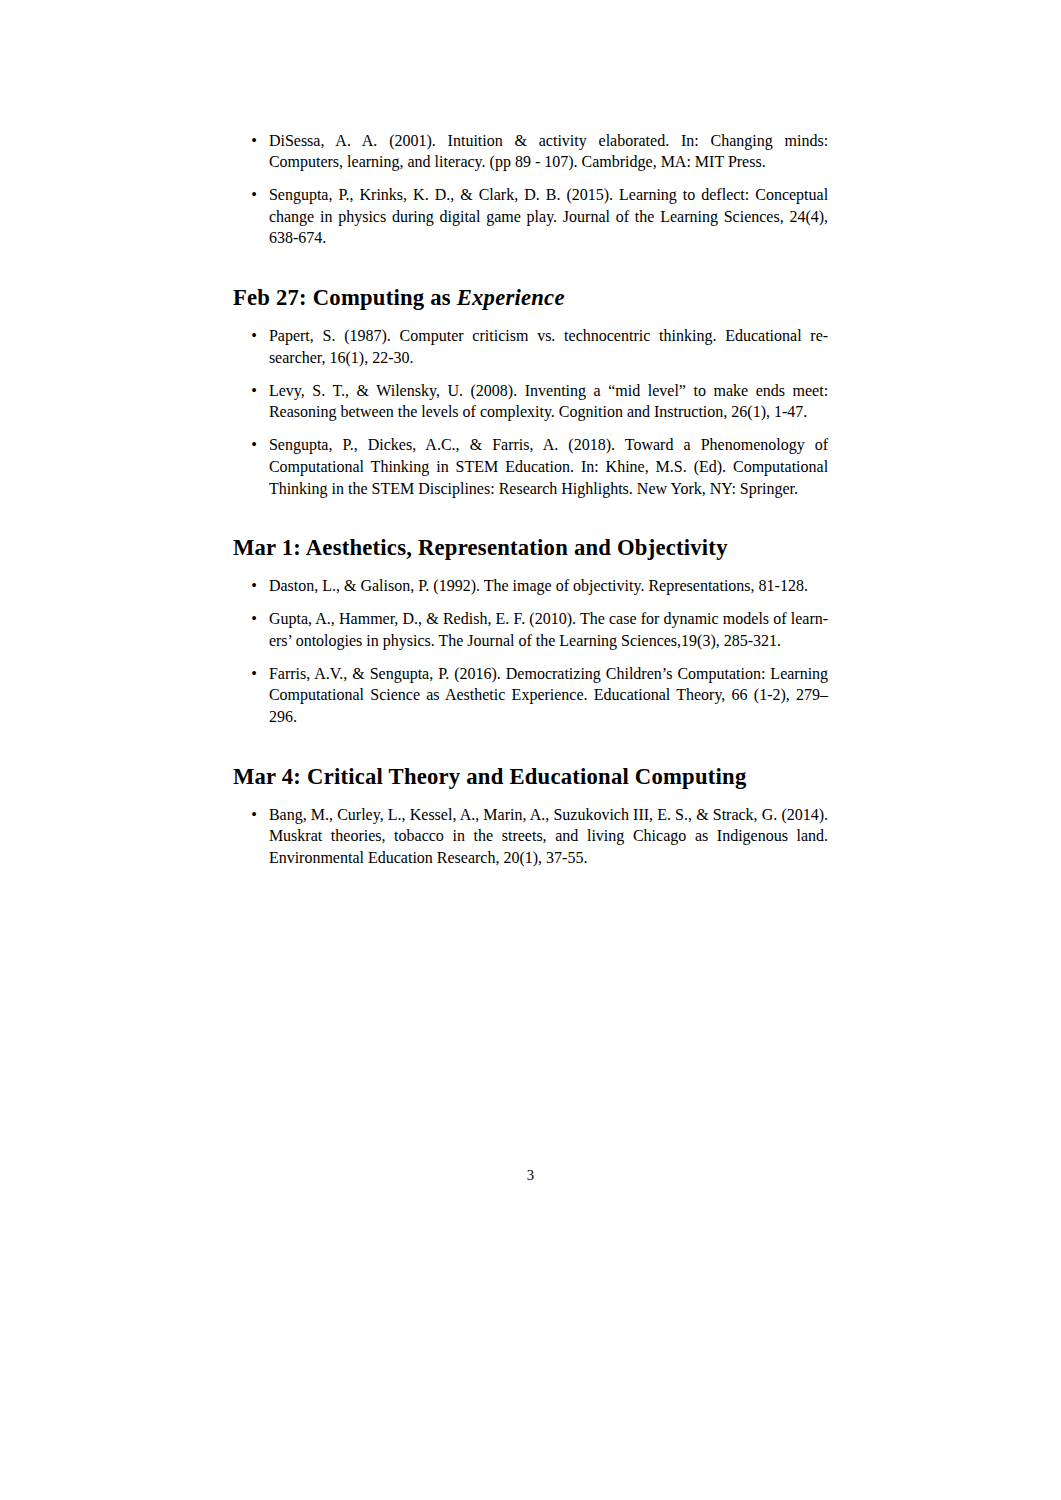DiSessa, A. A. (2001). Intuition & activity elaborated. In: Changing minds: Computers, learning, and literacy. (pp 89 - 107). Cambridge, MA: MIT Press.
Sengupta, P., Krinks, K. D., & Clark, D. B. (2015). Learning to deflect: Conceptual change in physics during digital game play. Journal of the Learning Sciences, 24(4), 638-674.
Feb 27: Computing as Experience
Papert, S. (1987). Computer criticism vs. technocentric thinking. Educational researcher, 16(1), 22-30.
Levy, S. T., & Wilensky, U. (2008). Inventing a “mid level” to make ends meet: Reasoning between the levels of complexity. Cognition and Instruction, 26(1), 1-47.
Sengupta, P., Dickes, A.C., & Farris, A. (2018). Toward a Phenomenology of Computational Thinking in STEM Education. In: Khine, M.S. (Ed). Computational Thinking in the STEM Disciplines: Research Highlights. New York, NY: Springer.
Mar 1: Aesthetics, Representation and Objectivity
Daston, L., & Galison, P. (1992). The image of objectivity. Representations, 81-128.
Gupta, A., Hammer, D., & Redish, E. F. (2010). The case for dynamic models of learners’ ontologies in physics. The Journal of the Learning Sciences,19(3), 285-321.
Farris, A.V., & Sengupta, P. (2016). Democratizing Children’s Computation: Learning Computational Science as Aesthetic Experience. Educational Theory, 66 (1-2), 279–296.
Mar 4: Critical Theory and Educational Computing
Bang, M., Curley, L., Kessel, A., Marin, A., Suzukovich III, E. S., & Strack, G. (2014). Muskrat theories, tobacco in the streets, and living Chicago as Indigenous land. Environmental Education Research, 20(1), 37-55.
3